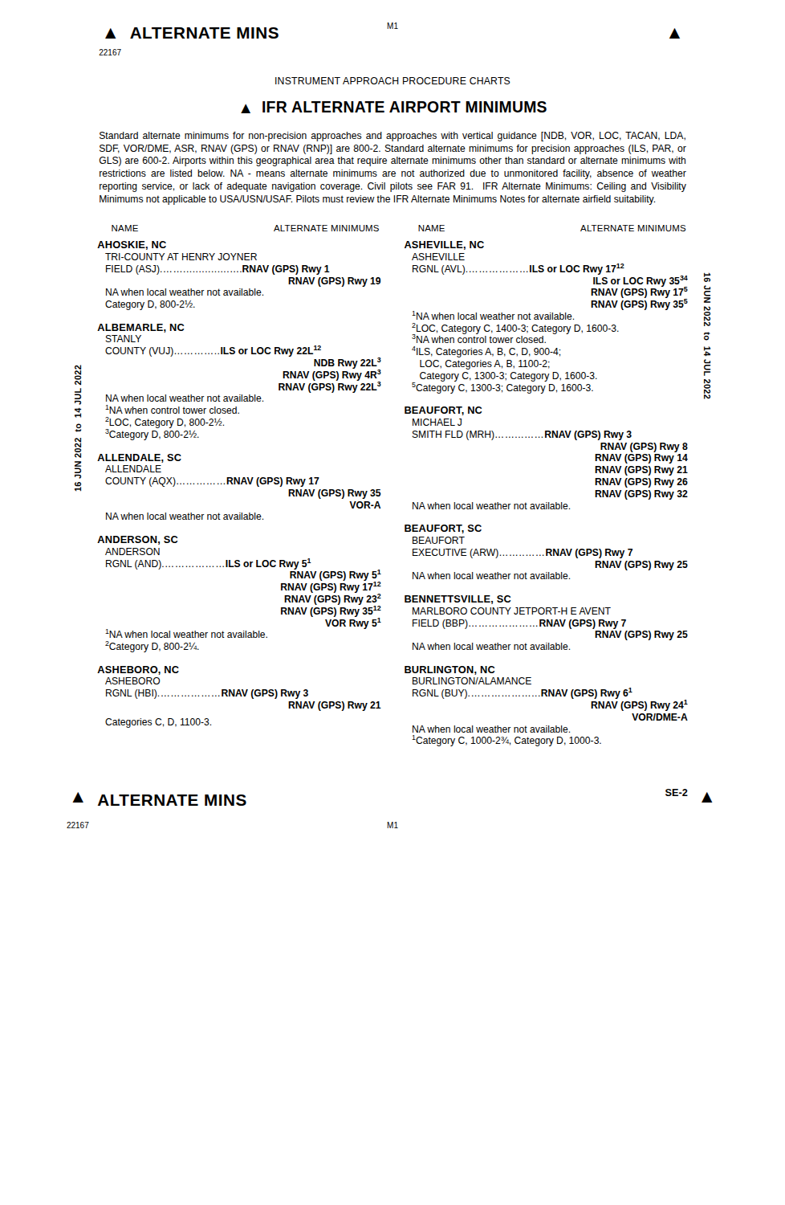▲
ALTERNATE MINS
22167
M1
▲
INSTRUMENT APPROACH PROCEDURE CHARTS
▲IFR ALTERNATE AIRPORT MINIMUMS
Standard alternate minimums for non-precision approaches and approaches with vertical guidance [NDB, VOR, LOC, TACAN, LDA, SDF, VOR/DME, ASR, RNAV (GPS) or RNAV (RNP)] are 800-2. Standard alternate minimums for precision approaches (ILS, PAR, or GLS) are 600-2. Airports within this geographical area that require alternate minimums other than standard or alternate minimums with restrictions are listed below. NA - means alternate minimums are not authorized due to unmonitored facility, absence of weather reporting service, or lack of adequate navigation coverage. Civil pilots see FAR 91. IFR Alternate Minimums: Ceiling and Visibility Minimums not applicable to USA/USN/USAF. Pilots must review the IFR Alternate Minimums Notes for alternate airfield suitability.
NAME ALTERNATE MINIMUMS
AHOSKIE, NC
TRI-COUNTY AT HENRY JOYNER
FIELD (ASJ).……...............….RNAV (GPS) Rwy 1
RNAV (GPS) Rwy 19
NA when local weather not available.
Category D, 800-2½.
ALBEMARLE, NC
STANLY
COUNTY (VUJ)………….. ILS or LOC Rwy 22L12
NDB Rwy 22L3
RNAV (GPS) Rwy 4R3
RNAV (GPS) Rwy 22L3
NA when local weather not available.
1NA when control tower closed.
2LOC, Category D, 800-2½.
3Category D, 800-2½.
ALLENDALE, SC
ALLENDALE
COUNTY (AQX)……………RNAV (GPS) Rwy 17
RNAV (GPS) Rwy 35
VOR-A
NA when local weather not available.
ANDERSON, SC
ANDERSON
RGNL (AND).………………ILS or LOC Rwy 51
RNAV (GPS) Rwy 51
RNAV (GPS) Rwy 1712
RNAV (GPS) Rwy 232
RNAV (GPS) Rwy 3512
VOR Rwy 51
1NA when local weather not available.
2Category D, 800-2¼.
ASHEBORO, NC
ASHEBORO
RGNL (HBI).………………RNAV (GPS) Rwy 3
RNAV (GPS) Rwy 21
Categories C, D, 1100-3.
NAME ALTERNATE MINIMUMS
ASHEVILLE, NC
ASHEVILLE
RGNL (AVL).………………ILS or LOC Rwy 1712
ILS or LOC Rwy 3534
RNAV (GPS) Rwy 175
RNAV (GPS) Rwy 355
1NA when local weather not available.
2LOC, Category C, 1400-3; Category D, 1600-3.
3NA when control tower closed.
4ILS, Categories A, B, C, D, 900-4;
LOC, Categories A, B, 1100-2;
Category C, 1300-3; Category D, 1600-3.
5Category C, 1300-3; Category D, 1600-3.
BEAUFORT, NC
MICHAEL J
SMITH FLD (MRH)……...……RNAV (GPS) Rwy 3
RNAV (GPS) Rwy 8
RNAV (GPS) Rwy 14
RNAV (GPS) Rwy 21
RNAV (GPS) Rwy 26
RNAV (GPS) Rwy 32
NA when local weather not available.
BEAUFORT, SC
BEAUFORT
EXECUTIVE (ARW)……..……RNAV (GPS) Rwy 7
RNAV (GPS) Rwy 25
NA when local weather not available.
BENNETTSVILLE, SC
MARLBORO COUNTY JETPORT-H E AVENT
FIELD (BBP)…………………RNAV (GPS) Rwy 7
RNAV (GPS) Rwy 25
NA when local weather not available.
BURLINGTON, NC
BURLINGTON/ALAMANCE
RGNL (BUY).………………... RNAV (GPS) Rwy 61
RNAV (GPS) Rwy 241
VOR/DME-A
NA when local weather not available.
1Category C, 1000-2¾, Category D, 1000-3.
16 JUN 2022 to 14 JUL 2022
16 JUN 2022 to 14 JUL 2022
▲
ALTERNATE MINS
SE-2
▲
22167
M1